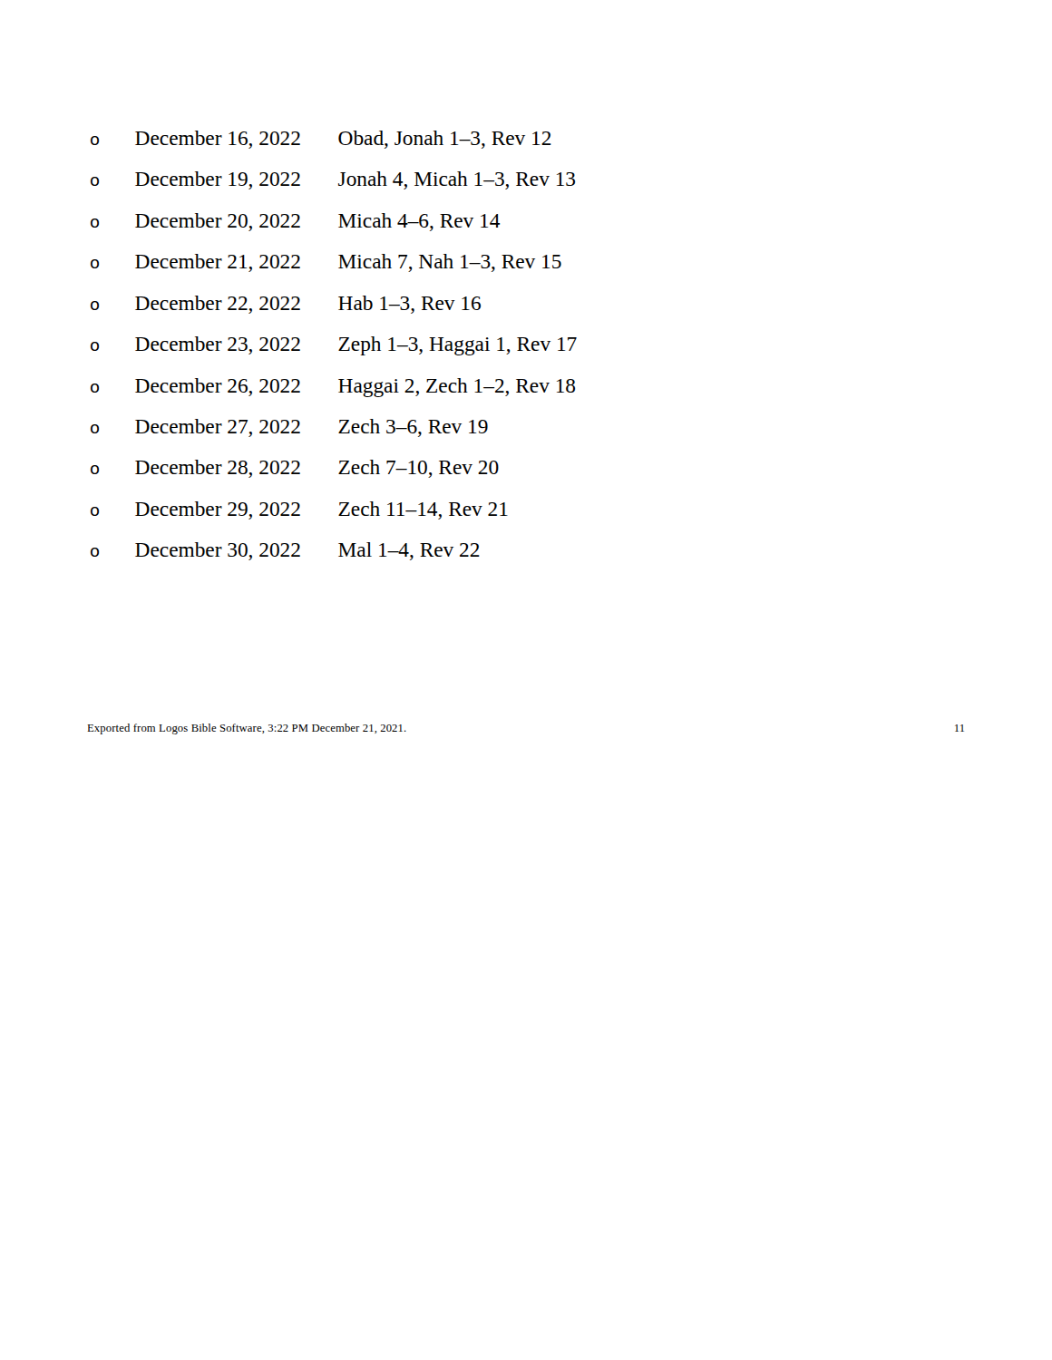oDecember 16, 2022 Obad, Jonah 1–3, Rev 12
oDecember 19, 2022 Jonah 4, Micah 1–3, Rev 13
oDecember 20, 2022 Micah 4–6, Rev 14
oDecember 21, 2022 Micah 7, Nah 1–3, Rev 15
oDecember 22, 2022 Hab 1–3, Rev 16
oDecember 23, 2022 Zeph 1–3, Haggai 1, Rev 17
oDecember 26, 2022 Haggai 2, Zech 1–2, Rev 18
oDecember 27, 2022 Zech 3–6, Rev 19
oDecember 28, 2022 Zech 7–10, Rev 20
oDecember 29, 2022 Zech 11–14, Rev 21
oDecember 30, 2022 Mal 1–4, Rev 22
Exported from Logos Bible Software, 3:22 PM December 21, 2021. 11